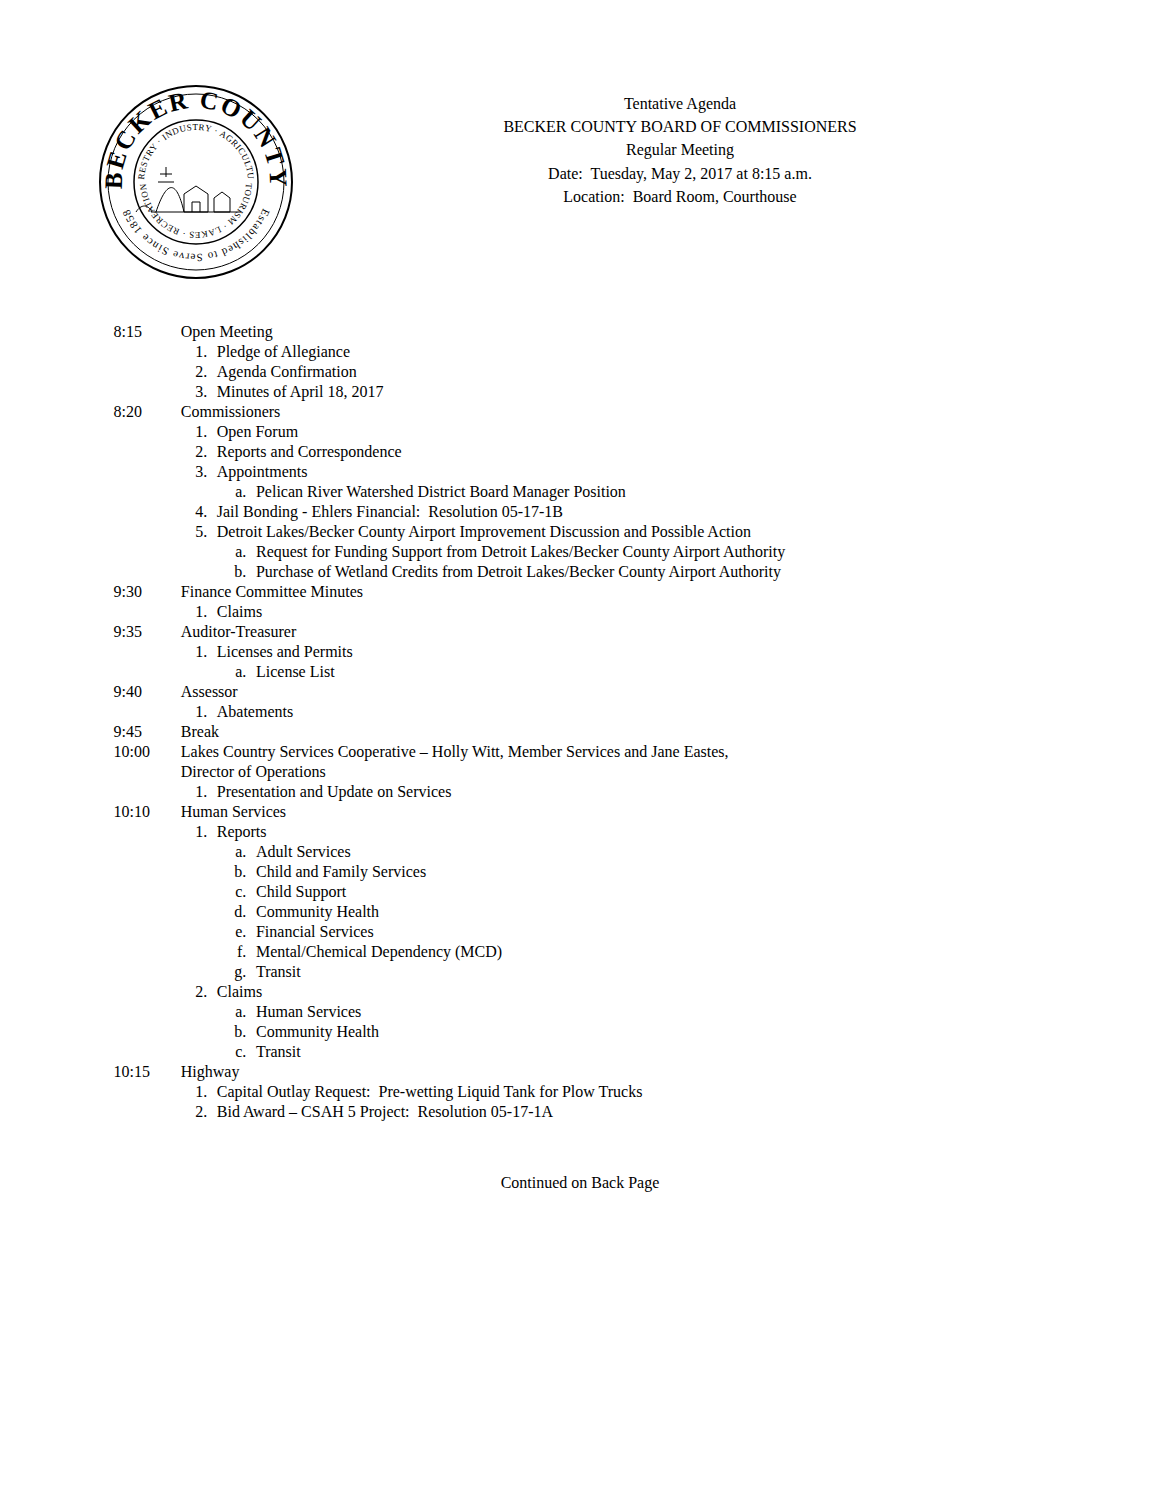BECKER COUNTY Established to Serve Since 1858 FORESTRY · INDUSTRY · AGRICULTURE TOURISM · LAKES · RECREATION
Tentative Agenda
BECKER COUNTY BOARD OF COMMISSIONERS
Regular Meeting
Date: Tuesday, May 2, 2017 at 8:15 a.m.
Location: Board Room, Courthouse
8:15
Open Meeting
Pledge of Allegiance
Agenda Confirmation
Minutes of April 18, 2017
8:20
Commissioners
Open Forum
Reports and Correspondence
Appointments
Pelican River Watershed District Board Manager Position
Jail Bonding - Ehlers Financial: Resolution 05-17-1B
Detroit Lakes/Becker County Airport Improvement Discussion and Possible Action
Request for Funding Support from Detroit Lakes/Becker County Airport Authority
Purchase of Wetland Credits from Detroit Lakes/Becker County Airport Authority
9:30
Finance Committee Minutes
Claims
9:35
Auditor-Treasurer
Licenses and Permits
License List
9:40
Assessor
Abatements
9:45
Break
10:00
Lakes Country Services Cooperative – Holly Witt, Member Services and Jane Eastes,
Director of Operations
Presentation and Update on Services
10:10
Human Services
Reports
Adult Services
Child and Family Services
Child Support
Community Health
Financial Services
Mental/Chemical Dependency (MCD)
Transit
Claims
Human Services
Community Health
Transit
10:15
Highway
Capital Outlay Request: Pre-wetting Liquid Tank for Plow Trucks
Bid Award – CSAH 5 Project: Resolution 05-17-1A
Continued on Back Page